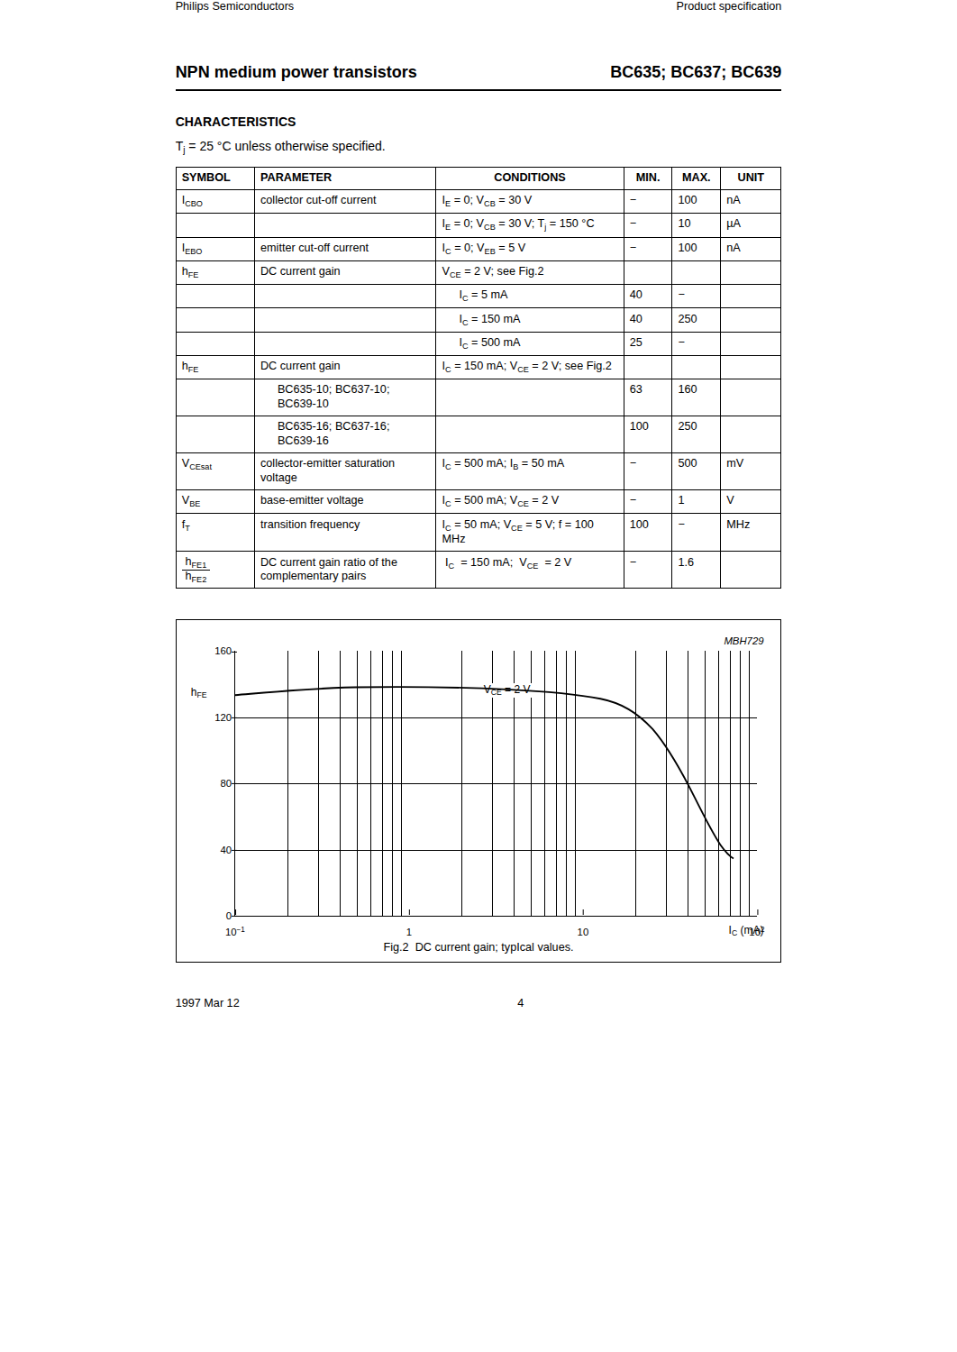Philips Semiconductors
Product specification
NPN medium power transistors
BC635; BC637; BC639
CHARACTERISTICS
Tj = 25 °C unless otherwise specified.
| SYMBOL | PARAMETER | CONDITIONS | MIN. | MAX. | UNIT |
| --- | --- | --- | --- | --- | --- |
| I CBO | collector cut-off current | I E = 0; V CB = 30 V | − | 100 | nA |
| | | I E = 0; V CB = 30 V; T j = 150 °C | − | 10 | µA |
| I EBO | emitter cut-off current | I C = 0; V EB = 5 V | − | 100 | nA |
| h FE | DC current gain | V CE = 2 V; see Fig.2 | | | |
| | | I C = 5 mA | 40 | − | |
| | | I C = 150 mA | 40 | 250 | |
| | | I C = 500 mA | 25 | − | |
| h FE | DC current gain | I C = 150 mA; V CE = 2 V; see Fig.2 | | | |
| | BC635-10; BC637-10; BC639-10 | | 63 | 160 | |
| | BC635-16; BC637-16; BC639-16 | | 100 | 250 | |
| V CEsat | collector-emitter saturation voltage | I C = 500 mA; I B = 50 mA | − | 500 | mV |
| V BE | base-emitter voltage | I C = 500 mA; V CE = 2 V | − | 1 | V |
| f T | transition frequency | I C = 50 mA; V CE = 5 V; f = 100 MHz | 100 | − | MHz |
| h FE1 h FE2 | DC current gain ratio of the complementary pairs | I C = 150 mA; V CE = 2 V | − | 1.6 | |
MBH729
160
120
80
40
0
hFE
10−1
1
10
102
IC (mA)
VCE = 2 V
Fig.2 DC current gain; typIcal values.
1997 Mar 12
4